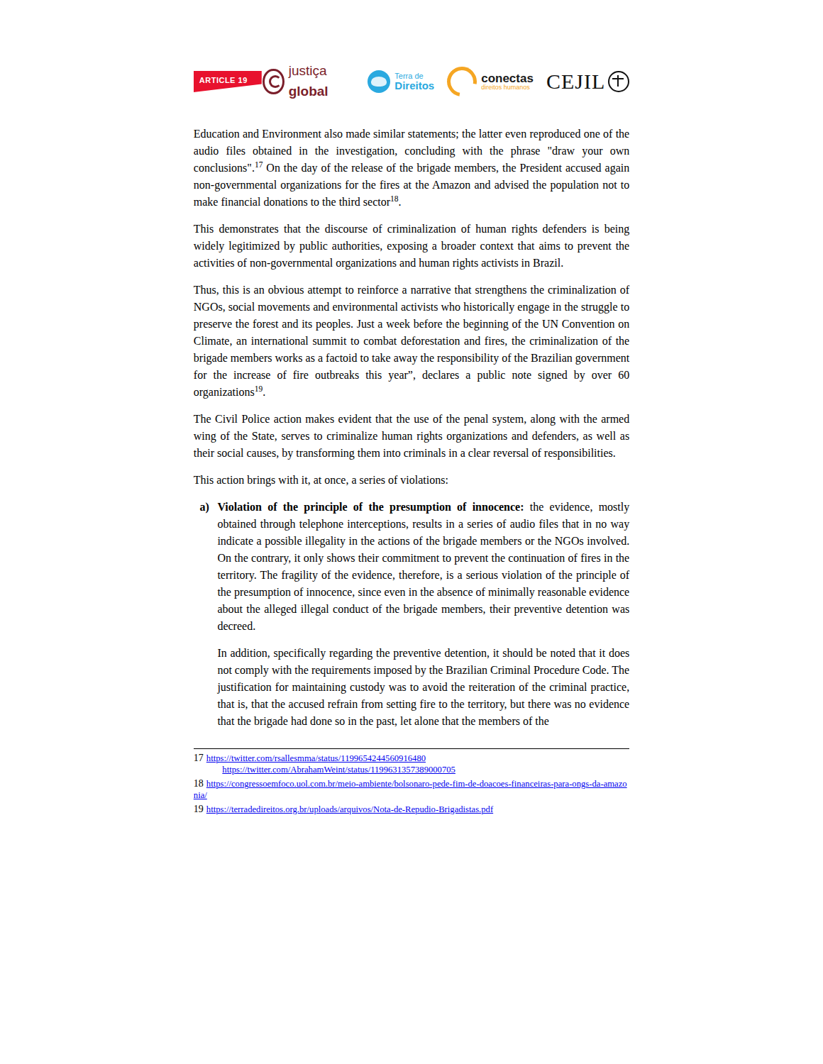ARTICLE 19
justiça global
Terra de Direitos
conectas direitos humanos
CEJIL
Education and Environment also made similar statements; the latter even reproduced one of the audio files obtained in the investigation, concluding with the phrase "draw your own conclusions".17 On the day of the release of the brigade members, the President accused again non-governmental organizations for the fires at the Amazon and advised the population not to make financial donations to the third sector18.
This demonstrates that the discourse of criminalization of human rights defenders is being widely legitimized by public authorities, exposing a broader context that aims to prevent the activities of non-governmental organizations and human rights activists in Brazil.
Thus, this is an obvious attempt to reinforce a narrative that strengthens the criminalization of NGOs, social movements and environmental activists who historically engage in the struggle to preserve the forest and its peoples. Just a week before the beginning of the UN Convention on Climate, an international summit to combat deforestation and fires, the criminalization of the brigade members works as a factoid to take away the responsibility of the Brazilian government for the increase of fire outbreaks this year”, declares a public note signed by over 60 organizations19.
The Civil Police action makes evident that the use of the penal system, along with the armed wing of the State, serves to criminalize human rights organizations and defenders, as well as their social causes, by transforming them into criminals in a clear reversal of responsibilities.
This action brings with it, at once, a series of violations:
a)
Violation of the principle of the presumption of innocence: the evidence, mostly obtained through telephone interceptions, results in a series of audio files that in no way indicate a possible illegality in the actions of the brigade members or the NGOs involved. On the contrary, it only shows their commitment to prevent the continuation of fires in the territory. The fragility of the evidence, therefore, is a serious violation of the principle of the presumption of innocence, since even in the absence of minimally reasonable evidence about the alleged illegal conduct of the brigade members, their preventive detention was decreed.
In addition, specifically regarding the preventive detention, it should be noted that it does not comply with the requirements imposed by the Brazilian Criminal Procedure Code. The justification for maintaining custody was to avoid the reiteration of the criminal practice, that is, that the accused refrain from setting fire to the territory, but there was no evidence that the brigade had done so in the past, let alone that the members of the
17 https://twitter.com/rsallesmma/status/1199654244560916480 https://twitter.com/AbrahamWeint/status/1199631357389000705
18 https://congressoemfoco.uol.com.br/meio-ambiente/bolsonaro-pede-fim-de-doacoes-financeiras-para-ongs-da-amazonia/
19 https://terradedireitos.org.br/uploads/arquivos/Nota-de-Repudio-Brigadistas.pdf